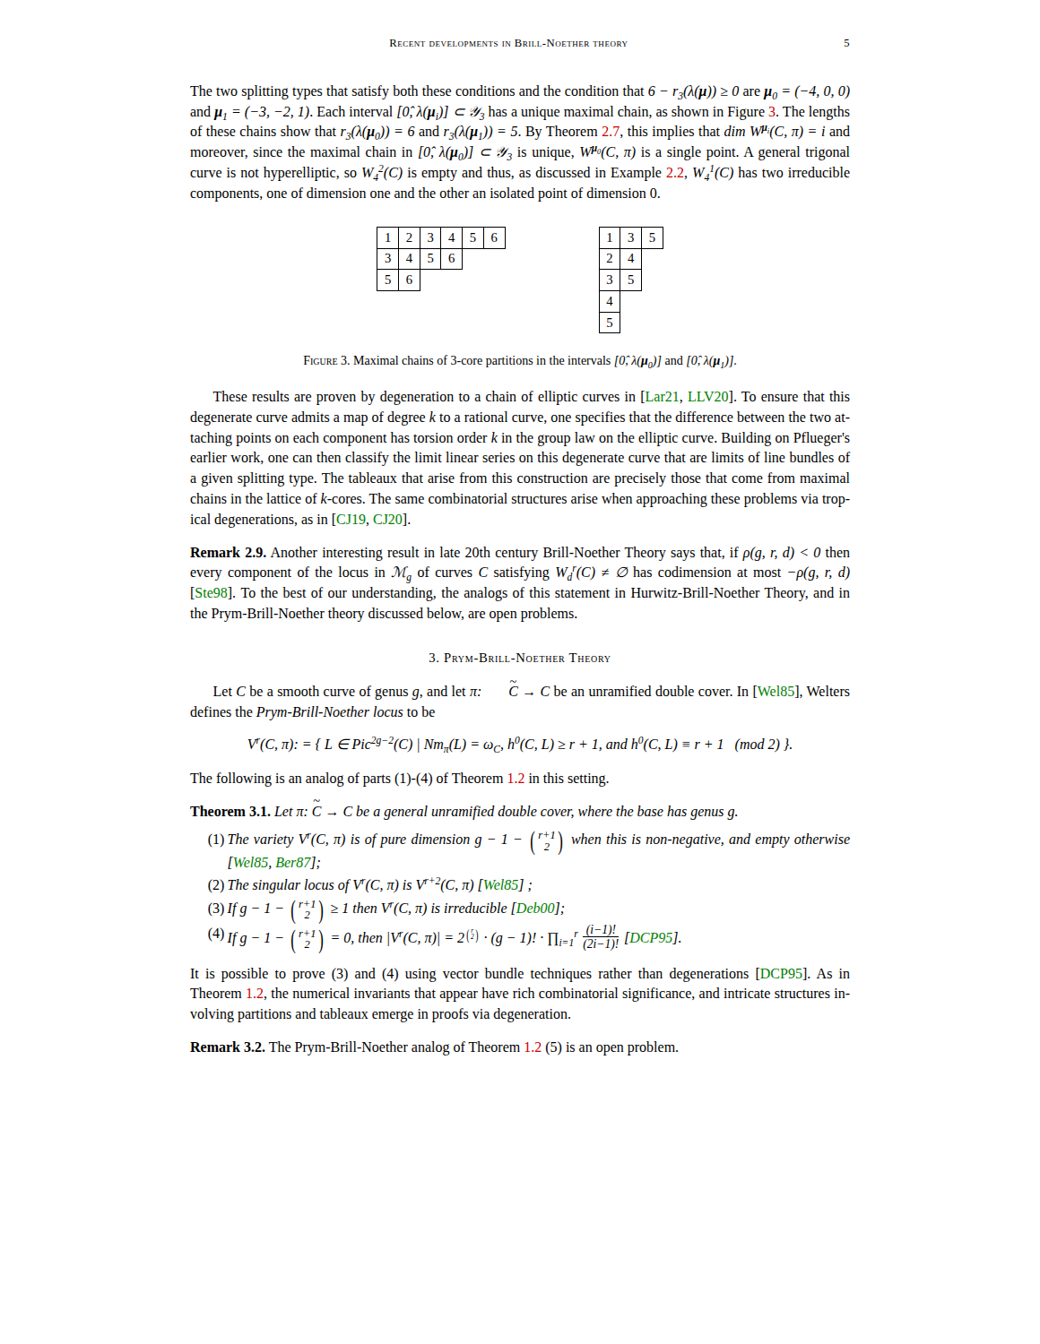Recent developments in Brill-Noether theory 5
The two splitting types that satisfy both these conditions and the condition that 6 − r3(λ(μ)) ≥ 0 are μ0 = (−4, 0, 0) and μ1 = (−3, −2, 1). Each interval [0̂, λ(μi)] ⊂ 𝒴3 has a unique maximal chain, as shown in Figure 3. The lengths of these chains show that r3(λ(μ0)) = 6 and r3(λ(μ1)) = 5. By Theorem 2.7, this implies that dim Wμi(C, π) = i and moreover, since the maximal chain in [0̂, λ(μ0)] ⊂ 𝒴3 is unique, Wμ0(C, π) is a single point. A general trigonal curve is not hyperelliptic, so W42(C) is empty and thus, as discussed in Example 2.2, W41(C) has two irreducible components, one of dimension one and the other an isolated point of dimension 0.
| 1 | 2 | 3 | 4 | 5 | 6 |
| 3 | 4 | 5 | 6 | | |
| 5 | 6 | | | | |
| 1 | 3 | 5 |
| 2 | 4 | |
| 3 | 5 | |
| 4 | | |
| 5 | | |
Figure 3. Maximal chains of 3-core partitions in the intervals [0̂, λ(μ0)] and [0̂, λ(μ1)].
These results are proven by degeneration to a chain of elliptic curves in [Lar21, LLV20]. To ensure that this degenerate curve admits a map of degree k to a rational curve, one specifies that the difference between the two attaching points on each component has torsion order k in the group law on the elliptic curve. Building on Pflueger's earlier work, one can then classify the limit linear series on this degenerate curve that are limits of line bundles of a given splitting type. The tableaux that arise from this construction are precisely those that come from maximal chains in the lattice of k-cores. The same combinatorial structures arise when approaching these problems via tropical degenerations, as in [CJ19, CJ20].
Remark 2.9. Another interesting result in late 20th century Brill-Noether Theory says that, if ρ(g, r, d) < 0 then every component of the locus in ℳg of curves C satisfying Wdr(C) ≠ ∅ has codimension at most −ρ(g, r, d) [Ste98]. To the best of our understanding, the analogs of this statement in Hurwitz-Brill-Noether Theory, and in the Prym-Brill-Noether theory discussed below, are open problems.
3. Prym-Brill-Noether Theory
Let C be a smooth curve of genus g, and let π: ~C → C be an unramified double cover. In [Wel85], Welters defines the Prym-Brill-Noether locus to be
Vr(C, π): = { L ∈ Pic2g−2(C) | Nmπ(L) = ωC, h0(C, L) ≥ r + 1, and h0(C, L) ≡ r + 1 (mod 2) }.
The following is an analog of parts (1)-(4) of Theorem 1.2 in this setting.
Theorem 3.1. Let π: ~C → C be a general unramified double cover, where the base has genus g.
(1) The variety Vr(C, π) is of pure dimension g − 1 − (r+12) when this is non-negative, and empty otherwise [Wel85, Ber87];
(2) The singular locus of Vr(C, π) is Vr+2(C, π) [Wel85] ;
(3) If g − 1 − (r+12) ≥ 1 then Vr(C, π) is irreducible [Deb00];
(4) If g − 1 − (r+12) = 0, then |Vr(C, π)| = 2(r 2) · (g − 1)! · ∏i=1r (i−1)!(2i−1)! [DCP95].
It is possible to prove (3) and (4) using vector bundle techniques rather than degenerations [DCP95]. As in Theorem 1.2, the numerical invariants that appear have rich combinatorial significance, and intricate structures involving partitions and tableaux emerge in proofs via degeneration.
Remark 3.2. The Prym-Brill-Noether analog of Theorem 1.2 (5) is an open problem.